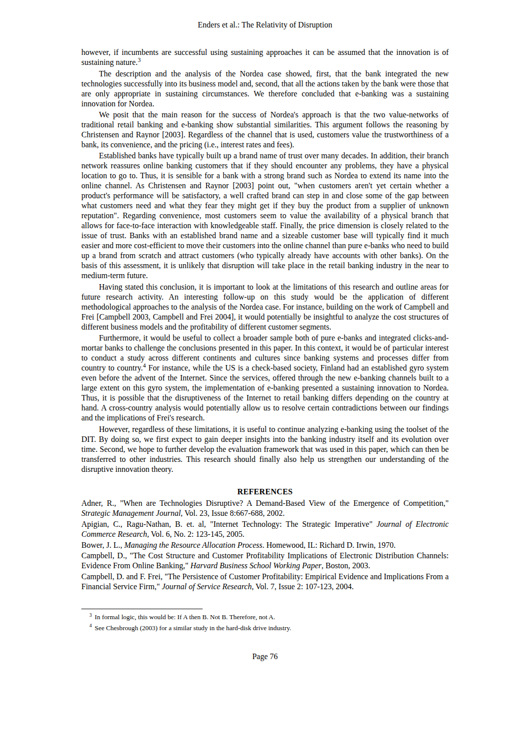Enders et al.: The Relativity of Disruption
however, if incumbents are successful using sustaining approaches it can be assumed that the innovation is of sustaining nature.3
The description and the analysis of the Nordea case showed, first, that the bank integrated the new technologies successfully into its business model and, second, that all the actions taken by the bank were those that are only appropriate in sustaining circumstances. We therefore concluded that e-banking was a sustaining innovation for Nordea.
We posit that the main reason for the success of Nordea's approach is that the two value-networks of traditional retail banking and e-banking show substantial similarities. This argument follows the reasoning by Christensen and Raynor [2003]. Regardless of the channel that is used, customers value the trustworthiness of a bank, its convenience, and the pricing (i.e., interest rates and fees).
Established banks have typically built up a brand name of trust over many decades. In addition, their branch network reassures online banking customers that if they should encounter any problems, they have a physical location to go to. Thus, it is sensible for a bank with a strong brand such as Nordea to extend its name into the online channel. As Christensen and Raynor [2003] point out, "when customers aren't yet certain whether a product's performance will be satisfactory, a well crafted brand can step in and close some of the gap between what customers need and what they fear they might get if they buy the product from a supplier of unknown reputation". Regarding convenience, most customers seem to value the availability of a physical branch that allows for face-to-face interaction with knowledgeable staff. Finally, the price dimension is closely related to the issue of trust. Banks with an established brand name and a sizeable customer base will typically find it much easier and more cost-efficient to move their customers into the online channel than pure e-banks who need to build up a brand from scratch and attract customers (who typically already have accounts with other banks). On the basis of this assessment, it is unlikely that disruption will take place in the retail banking industry in the near to medium-term future.
Having stated this conclusion, it is important to look at the limitations of this research and outline areas for future research activity. An interesting follow-up on this study would be the application of different methodological approaches to the analysis of the Nordea case. For instance, building on the work of Campbell and Frei [Campbell 2003, Campbell and Frei 2004], it would potentially be insightful to analyze the cost structures of different business models and the profitability of different customer segments.
Furthermore, it would be useful to collect a broader sample both of pure e-banks and integrated clicks-and-mortar banks to challenge the conclusions presented in this paper. In this context, it would be of particular interest to conduct a study across different continents and cultures since banking systems and processes differ from country to country.4 For instance, while the US is a check-based society, Finland had an established gyro system even before the advent of the Internet. Since the services, offered through the new e-banking channels built to a large extent on this gyro system, the implementation of e-banking presented a sustaining innovation to Nordea. Thus, it is possible that the disruptiveness of the Internet to retail banking differs depending on the country at hand. A cross-country analysis would potentially allow us to resolve certain contradictions between our findings and the implications of Frei's research.
However, regardless of these limitations, it is useful to continue analyzing e-banking using the toolset of the DIT. By doing so, we first expect to gain deeper insights into the banking industry itself and its evolution over time. Second, we hope to further develop the evaluation framework that was used in this paper, which can then be transferred to other industries. This research should finally also help us strengthen our understanding of the disruptive innovation theory.
REFERENCES
Adner, R., "When are Technologies Disruptive? A Demand-Based View of the Emergence of Competition," Strategic Management Journal, Vol. 23, Issue 8:667-688, 2002.
Apigian, C., Ragu-Nathan, B. et. al, "Internet Technology: The Strategic Imperative" Journal of Electronic Commerce Research, Vol. 6, No. 2: 123-145, 2005.
Bower, J. L., Managing the Resource Allocation Process. Homewood, IL: Richard D. Irwin, 1970.
Campbell, D., "The Cost Structure and Customer Profitability Implications of Electronic Distribution Channels: Evidence From Online Banking," Harvard Business School Working Paper, Boston, 2003.
Campbell, D. and F. Frei, "The Persistence of Customer Profitability: Empirical Evidence and Implications From a Financial Service Firm," Journal of Service Research, Vol. 7, Issue 2: 107-123, 2004.
3 In formal logic, this would be: If A then B. Not B. Therefore, not A.
4 See Chesbrough (2003) for a similar study in the hard-disk drive industry.
Page 76